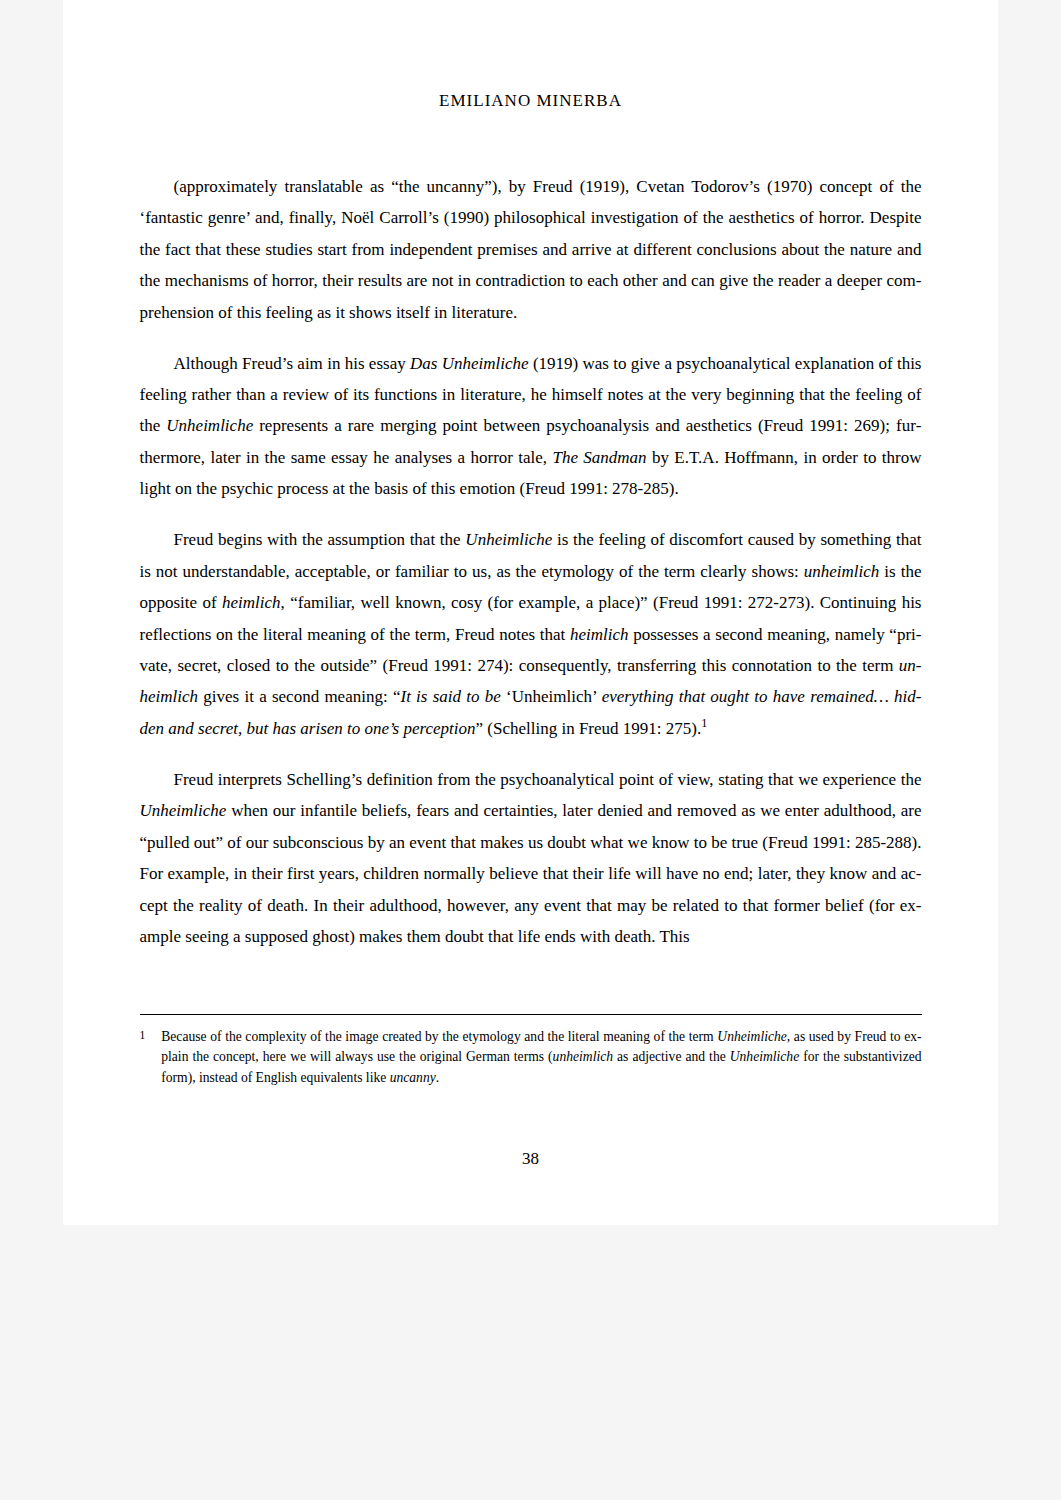EMILIANO MINERBA
(approximately translatable as “the uncanny”), by Freud (1919), Cvetan Todorov’s (1970) concept of the ‘fantastic genre’ and, finally, Noël Carroll’s (1990) philosophical investigation of the aesthetics of horror. Despite the fact that these studies start from independent premises and arrive at different conclusions about the nature and the mechanisms of horror, their results are not in contradiction to each other and can give the reader a deeper comprehension of this feeling as it shows itself in literature.
Although Freud’s aim in his essay Das Unheimliche (1919) was to give a psychoanalytical explanation of this feeling rather than a review of its functions in literature, he himself notes at the very beginning that the feeling of the Unheimliche represents a rare merging point between psychoanalysis and aesthetics (Freud 1991: 269); furthermore, later in the same essay he analyses a horror tale, The Sandman by E.T.A. Hoffmann, in order to throw light on the psychic process at the basis of this emotion (Freud 1991: 278-285).
Freud begins with the assumption that the Unheimliche is the feeling of discomfort caused by something that is not understandable, acceptable, or familiar to us, as the etymology of the term clearly shows: unheimlich is the opposite of heimlich, “familiar, well known, cosy (for example, a place)” (Freud 1991: 272-273). Continuing his reflections on the literal meaning of the term, Freud notes that heimlich possesses a second meaning, namely “private, secret, closed to the outside” (Freud 1991: 274): consequently, transferring this connotation to the term unheimlich gives it a second meaning: “It is said to be ‘Unheimlich’ everything that ought to have remained… hidden and secret, but has arisen to one’s perception” (Schelling in Freud 1991: 275).1
Freud interprets Schelling’s definition from the psychoanalytical point of view, stating that we experience the Unheimliche when our infantile beliefs, fears and certainties, later denied and removed as we enter adulthood, are “pulled out” of our subconscious by an event that makes us doubt what we know to be true (Freud 1991: 285-288). For example, in their first years, children normally believe that their life will have no end; later, they know and accept the reality of death. In their adulthood, however, any event that may be related to that former belief (for example seeing a supposed ghost) makes them doubt that life ends with death. This
1 Because of the complexity of the image created by the etymology and the literal meaning of the term Unheimliche, as used by Freud to explain the concept, here we will always use the original German terms (unheimlich as adjective and the Unheimliche for the substantivized form), instead of English equivalents like uncanny.
38